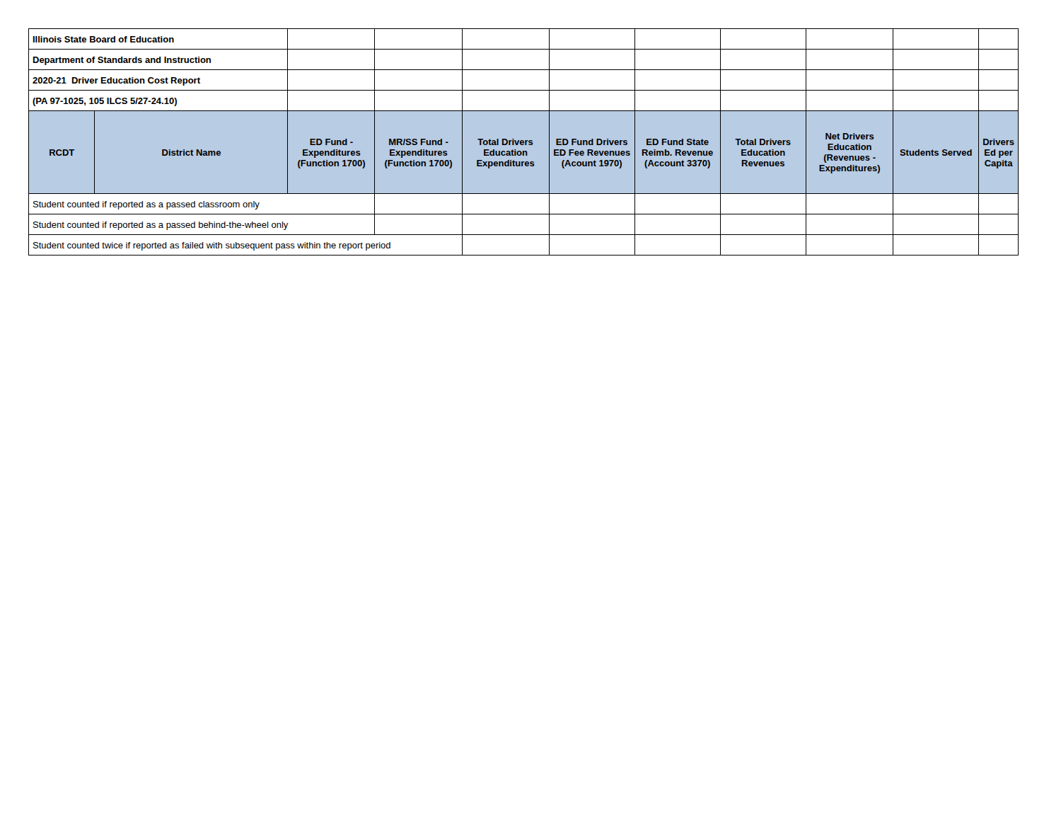| Illinois State Board of Education | | | | | | | | | |
| Department of Standards and Instruction | | | | | | | | | |
| 2020-21 Driver Education Cost Report | | | | | | | | | |
| (PA 97-1025, 105 ILCS 5/27-24.10) | | | | | | | | | |
| RCDT | District Name | ED Fund - Expenditures (Function 1700) | MR/SS Fund - Expenditures (Function 1700) | Total Drivers Education Expenditures | ED Fund Drivers ED Fee Revenues (Acount 1970) | ED Fund State Reimb. Revenue (Account 3370) | Total Drivers Education Revenues | Net Drivers Education (Revenues - Expenditures) | Students Served | Drivers Ed per Capita |
| Student counted if reported as a passed classroom only | | | | | | | | |
| Student counted if reported as a passed behind-the-wheel only | | | | | | | | |
| Student counted twice if reported as failed with subsequent pass within the report period | | | | | | | |